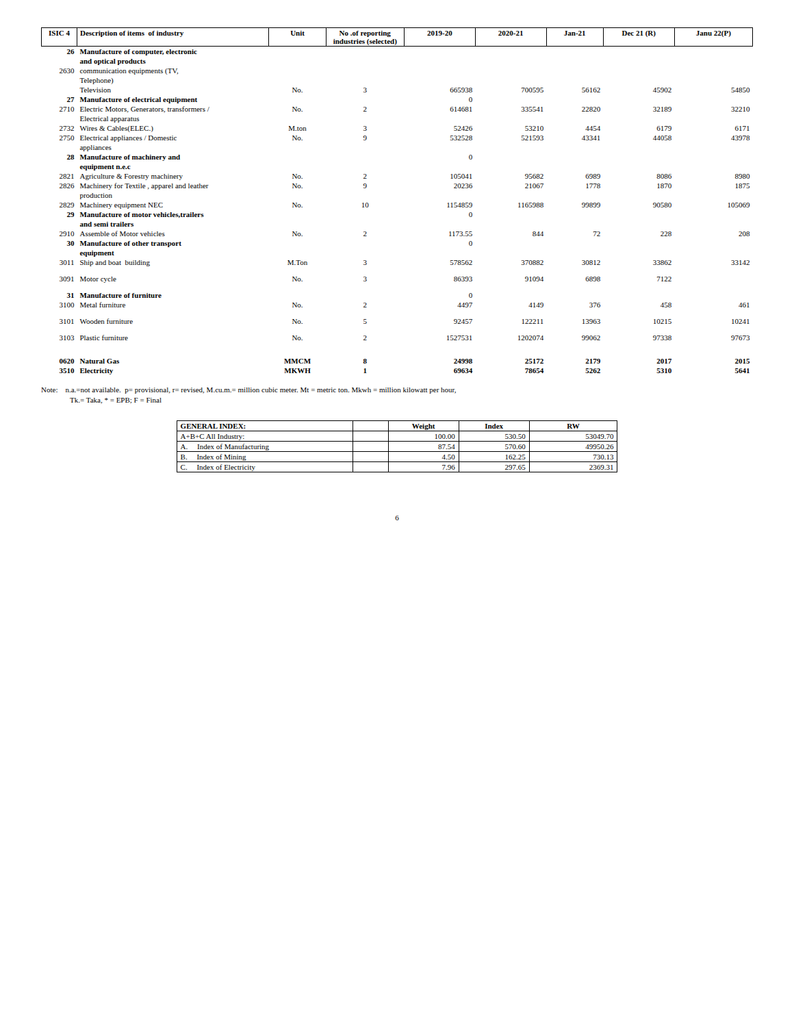| ISIC 4 | Description of items of industry | Unit | No .of reporting industries (selected) | 2019-20 | 2020-21 | Jan-21 | Dec 21 (R) | Janu 22(P) |
| --- | --- | --- | --- | --- | --- | --- | --- | --- |
| 26 | Manufacture of computer, electronic | | | | | | | |
| | and optical products | | | | | | | |
| 2630 | communication equipments (TV, | | | | | | | |
| | Telephone) | | | | | | | |
| | Television | No. | 3 | 665938 | 700595 | 56162 | 45902 | 54850 |
| 27 | Manufacture of electrical equipment | | | 0 | | | | |
| 2710 | Electric Motors, Generators, transformers / | No. | 2 | 614681 | 335541 | 22820 | 32189 | 32210 |
| | Electrical apparatus | | | | | | | |
| 2732 | Wires & Cables(ELEC.) | M.ton | 3 | 52426 | 53210 | 4454 | 6179 | 6171 |
| 2750 | Electrical appliances / Domestic | No. | 9 | 532528 | 521593 | 43341 | 44058 | 43978 |
| | appliances | | | | | | | |
| 28 | Manufacture of machinery and | | | 0 | | | | |
| | equipment n.e.c | | | | | | | |
| 2821 | Agriculture & Forestry machinery | No. | 2 | 105041 | 95682 | 6989 | 8086 | 8980 |
| 2826 | Machinery for Textile , apparel and leather | No. | 9 | 20236 | 21067 | 1778 | 1870 | 1875 |
| | production | | | | | | | |
| 2829 | Machinery equipment NEC | No. | 10 | 1154859 | 1165988 | 99899 | 90580 | 105069 |
| 29 | Manufacture of motor vehicles,trailers | | | 0 | | | | |
| | and semi trailers | | | | | | | |
| 2910 | Assemble of Motor vehicles | No. | 2 | 1173.55 | 844 | 72 | 228 | 208 |
| 30 | Manufacture of other transport | | | 0 | | | | |
| | equipment | | | | | | | |
| 3011 | Ship and boat building | M.Ton | 3 | 578562 | 370882 | 30812 | 33862 | 33142 |
| 3091 | Motor cycle | No. | 3 | 86393 | 91094 | 6898 | 7122 | |
| 31 | Manufacture of furniture | | | 0 | | | | |
| 3100 | Metal furniture | No. | 2 | 4497 | 4149 | 376 | 458 | 461 |
| 3101 | Wooden furniture | No. | 5 | 92457 | 122211 | 13963 | 10215 | 10241 |
| 3103 | Plastic furniture | No. | 2 | 1527531 | 1202074 | 99062 | 97338 | 97673 |
| 0620 | Natural Gas | MMCM | 8 | 24998 | 25172 | 2179 | 2017 | 2015 |
| 3510 | Electricity | MKWH | 1 | 69634 | 78654 | 5262 | 5310 | 5641 |
Note: n.a.=not available. p= provisional, r= revised, M.cu.m.= million cubic meter. Mt = metric ton. Mkwh = million kilowatt per hour, Tk.= Taka, * = EPB; F = Final
| GENERAL INDEX: | | Weight | Index | RW |
| --- | --- | --- | --- | --- |
| A+B+C All Industry: | | 100.00 | 530.50 | 53049.70 |
| A. Index of Manufacturing | | 87.54 | 570.60 | 49950.26 |
| B. Index of Mining | | 4.50 | 162.25 | 730.13 |
| C. Index of Electricity | | 7.96 | 297.65 | 2369.31 |
6